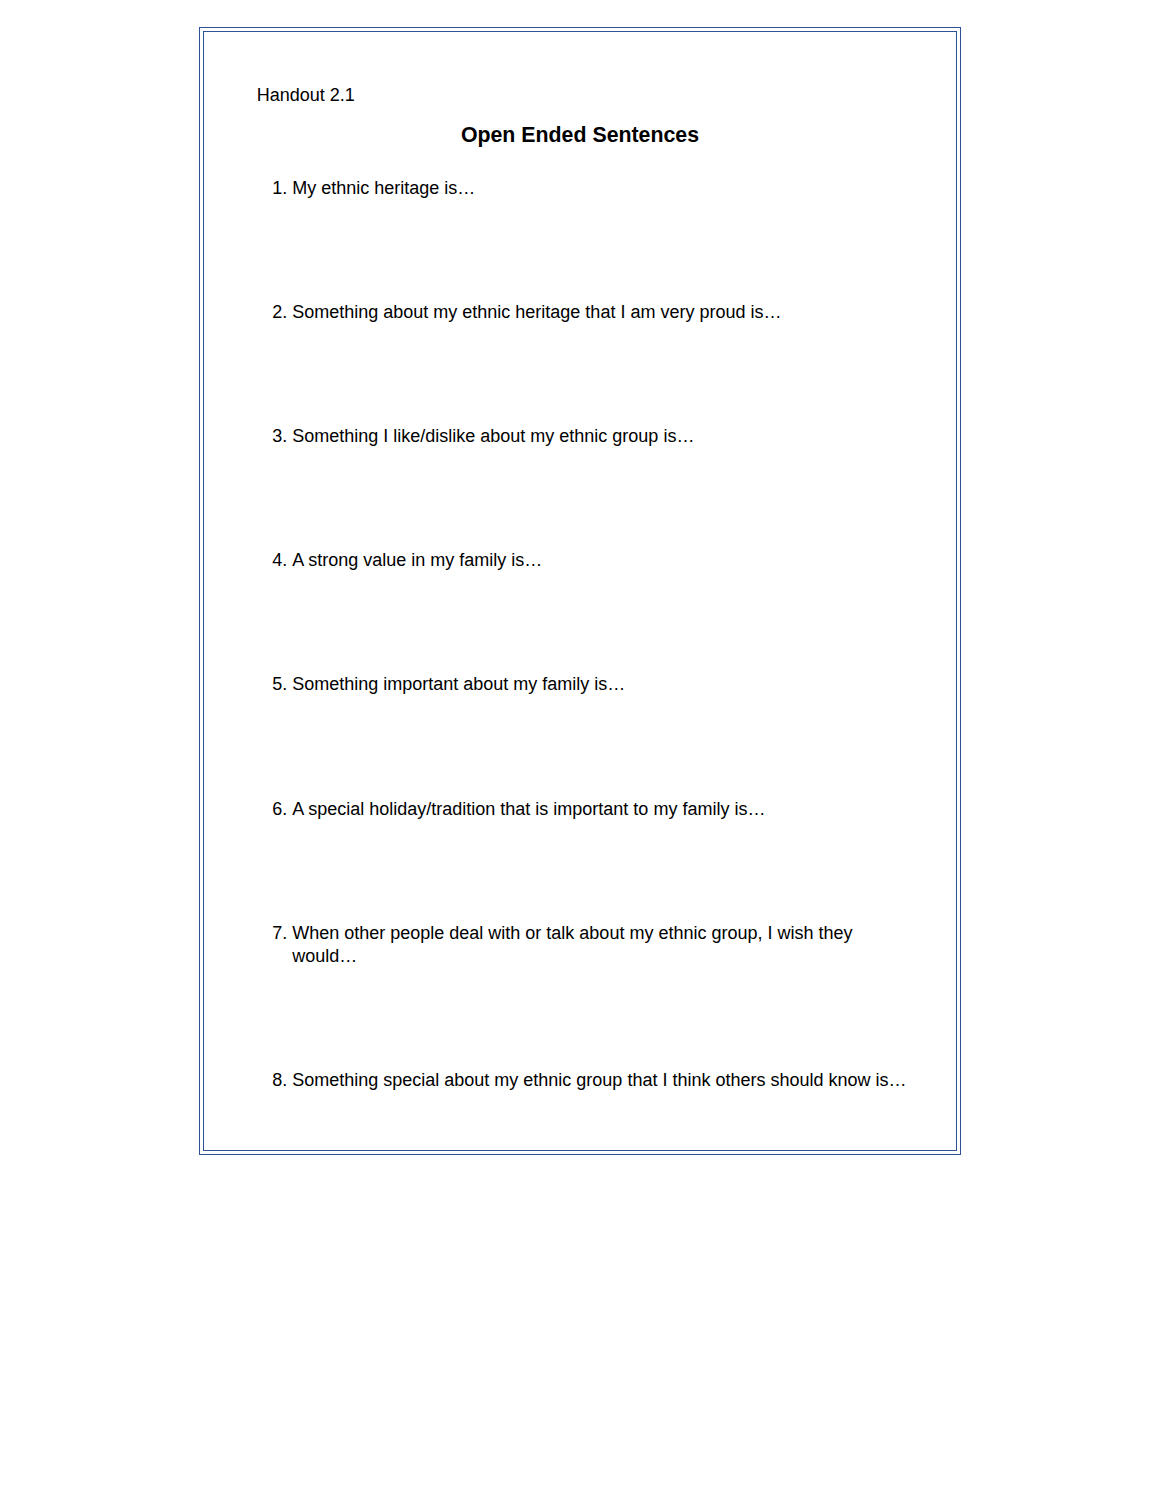Handout 2.1
Open Ended Sentences
My ethnic heritage is…
Something about my ethnic heritage that I am very proud is…
Something I like/dislike about my ethnic group is…
A strong value in my family is…
Something important about my family is…
A special holiday/tradition that is important to my family is…
When other people deal with or talk about my ethnic group, I wish they would…
Something special about my ethnic group that I think others should know is…